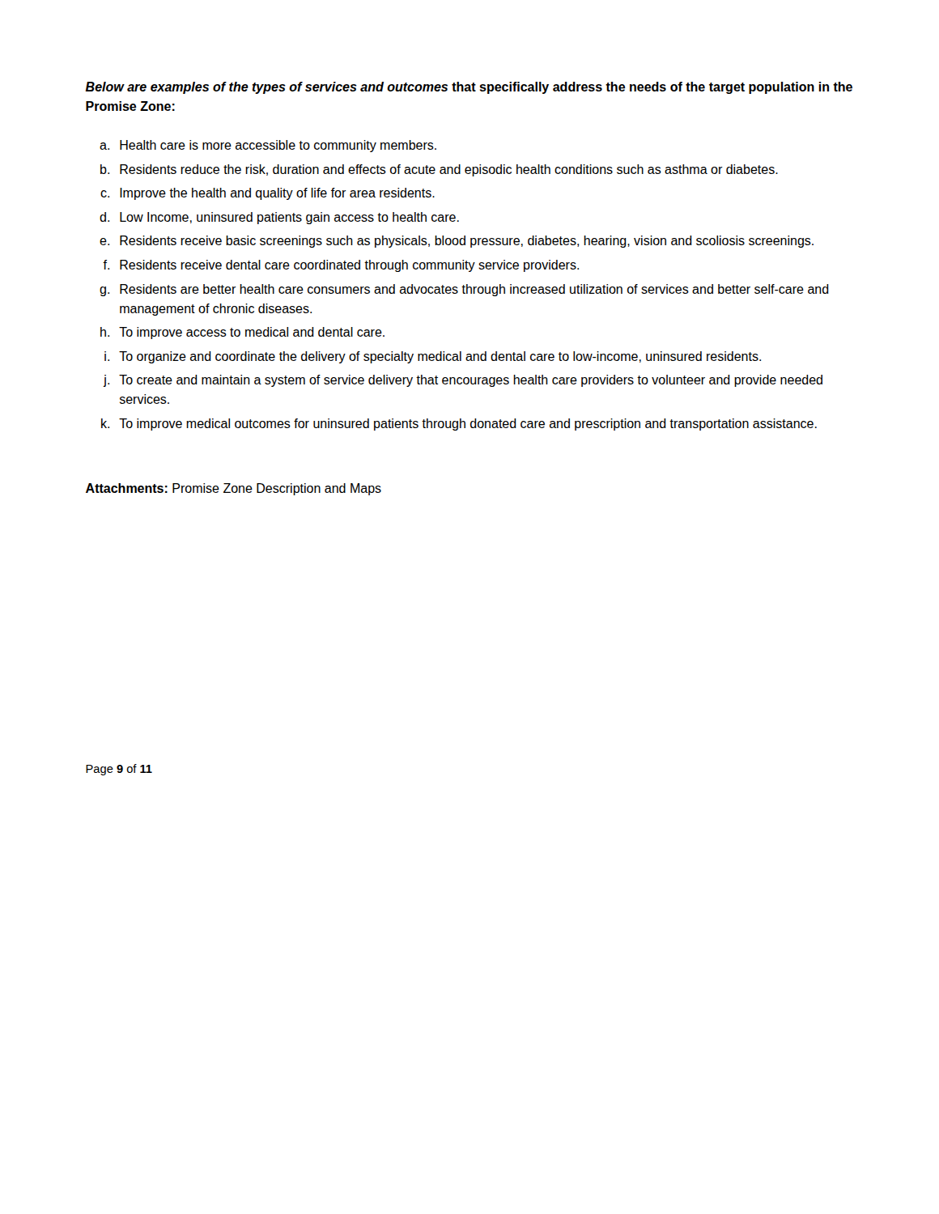Below are examples of the types of services and outcomes that specifically address the needs of the target population in the Promise Zone:
Health care is more accessible to community members.
Residents reduce the risk, duration and effects of acute and episodic health conditions such as asthma or diabetes.
Improve the health and quality of life for area residents.
Low Income, uninsured patients gain access to health care.
Residents receive basic screenings such as physicals, blood pressure, diabetes, hearing, vision and scoliosis screenings.
Residents receive dental care coordinated through community service providers.
Residents are better health care consumers and advocates through increased utilization of services and better self-care and management of chronic diseases.
To improve access to medical and dental care.
To organize and coordinate the delivery of specialty medical and dental care to low-income, uninsured residents.
To create and maintain a system of service delivery that encourages health care providers to volunteer and provide needed services.
To improve medical outcomes for uninsured patients through donated care and prescription and transportation assistance.
Attachments: Promise Zone Description and Maps
Page 9 of 11